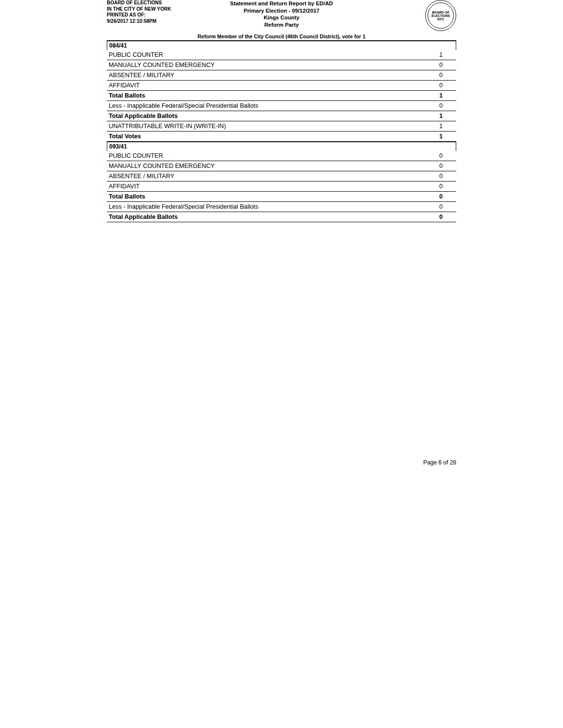BOARD OF ELECTIONS
IN THE CITY OF NEW YORK
PRINTED AS OF:
9/26/2017 12:10:58PM
Statement and Return Report by ED/AD
Primary Election - 09/12/2017
Kings County
Reform Party
BOARD OF
ELECTIONS
NYC
Reform Member of the City Council (46th Council District), vote for 1
084/41
| PUBLIC COUNTER | 1 |
| MANUALLY COUNTED EMERGENCY | 0 |
| ABSENTEE / MILITARY | 0 |
| AFFIDAVIT | 0 |
| Total Ballots | 1 |
| Less - Inapplicable Federal/Special Presidential Ballots | 0 |
| Total Applicable Ballots | 1 |
| UNATTRIBUTABLE WRITE-IN (WRITE-IN) | 1 |
| Total Votes | 1 |
093/41
| PUBLIC COUNTER | 0 |
| MANUALLY COUNTED EMERGENCY | 0 |
| ABSENTEE / MILITARY | 0 |
| AFFIDAVIT | 0 |
| Total Ballots | 0 |
| Less - Inapplicable Federal/Special Presidential Ballots | 0 |
| Total Applicable Ballots | 0 |
Page 6 of 28